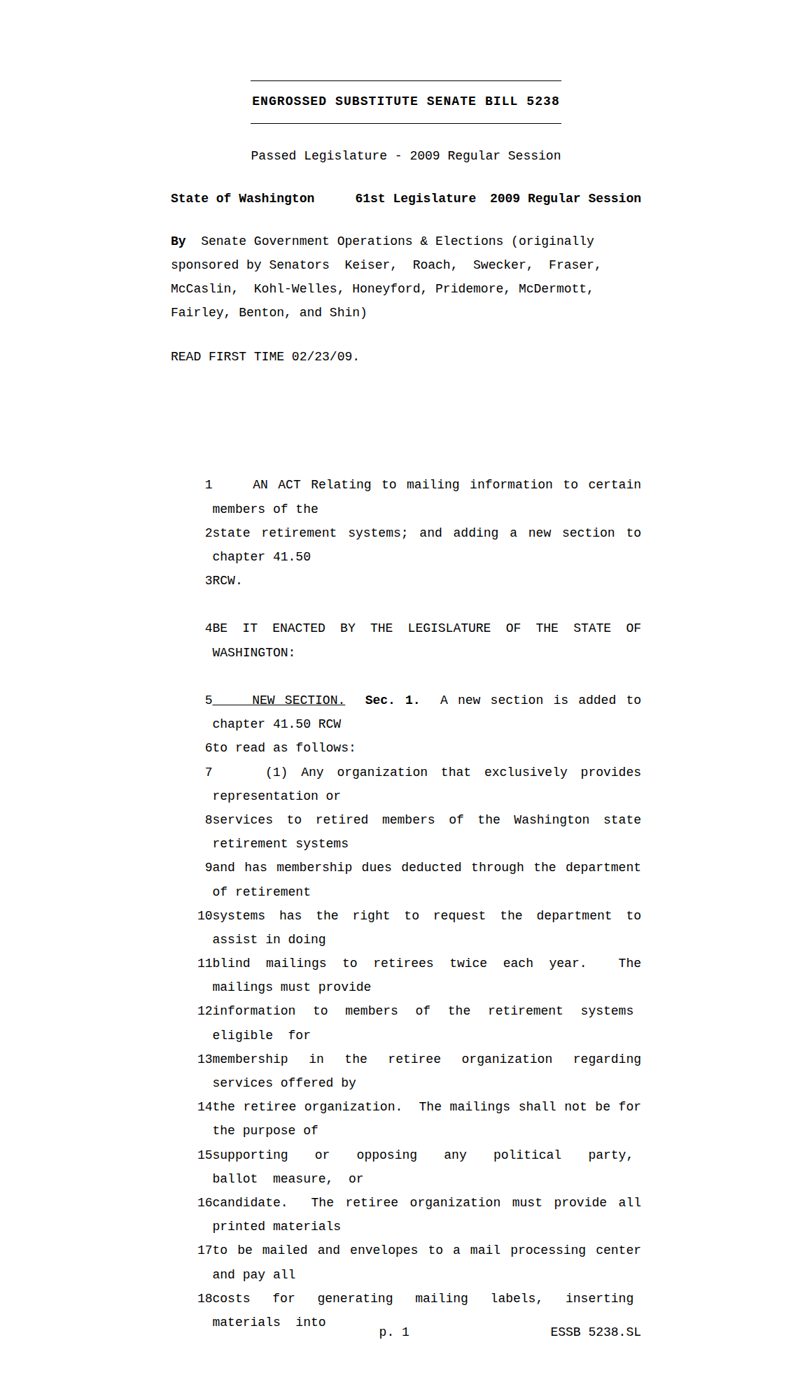ENGROSSED SUBSTITUTE SENATE BILL 5238
Passed Legislature - 2009 Regular Session
State of Washington 61st Legislature 2009 Regular Session
By Senate Government Operations & Elections (originally sponsored by Senators Keiser, Roach, Swecker, Fraser, McCaslin, Kohl-Welles, Honeyford, Pridemore, McDermott, Fairley, Benton, and Shin)
READ FIRST TIME 02/23/09.
| 1 | AN ACT Relating to mailing information to certain members of the |
| 2 | state retirement systems; and adding a new section to chapter 41.50 |
| 3 | RCW. |
| 4 | BE IT ENACTED BY THE LEGISLATURE OF THE STATE OF WASHINGTON: |
| 5 | NEW SECTION. Sec. 1. A new section is added to chapter 41.50 RCW |
| 6 | to read as follows: |
| 7 | (1) Any organization that exclusively provides representation or |
| 8 | services to retired members of the Washington state retirement systems |
| 9 | and has membership dues deducted through the department of retirement |
| 10 | systems has the right to request the department to assist in doing |
| 11 | blind mailings to retirees twice each year. The mailings must provide |
| 12 | information to members of the retirement systems eligible for |
| 13 | membership in the retiree organization regarding services offered by |
| 14 | the retiree organization. The mailings shall not be for the purpose of |
| 15 | supporting or opposing any political party, ballot measure, or |
| 16 | candidate. The retiree organization must provide all printed materials |
| 17 | to be mailed and envelopes to a mail processing center and pay all |
| 18 | costs for generating mailing labels, inserting materials into |
p. 1 ESSB 5238.SL